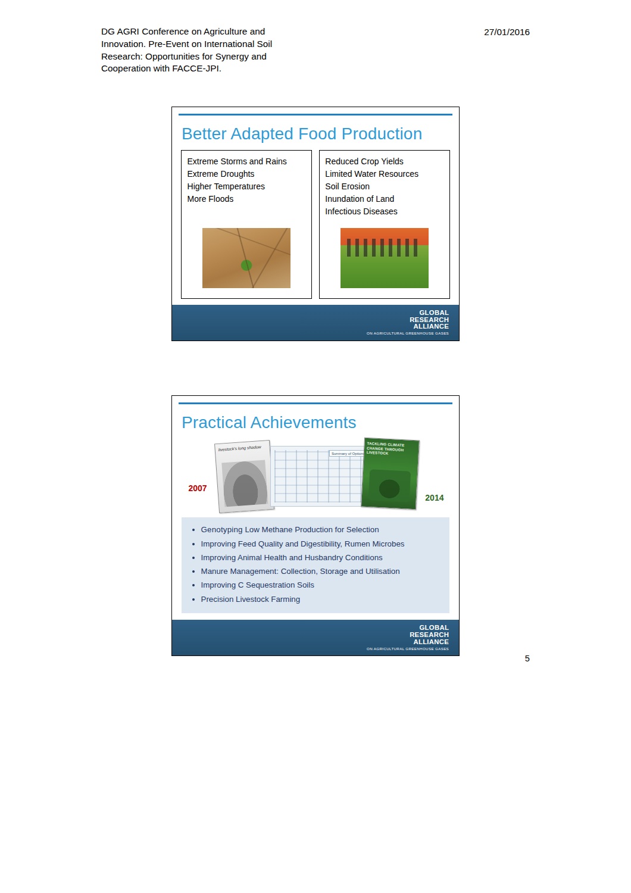DG AGRI Conference on Agriculture and
Innovation. Pre-Event on International Soil
Research: Opportunities for Synergy and
Cooperation with FACCE-JPI.
27/01/2016
Better Adapted Food Production
Extreme Storms and Rains
Extreme Droughts
Higher Temperatures
More Floods
Reduced Crop Yields
Limited Water Resources
Soil Erosion
Inundation of Land
Infectious Diseases
GLOBAL
RESEARCH
ALLIANCE
ON AGRICULTURAL GREENHOUSE GASES
Practical Achievements
2007 2014
Genotyping Low Methane Production for Selection
Improving Feed Quality and Digestibility, Rumen Microbes
Improving Animal Health and Husbandry Conditions
Manure Management: Collection, Storage and Utilisation
Improving C Sequestration Soils
Precision Livestock Farming
GLOBAL
RESEARCH
ALLIANCE
ON AGRICULTURAL GREENHOUSE GASES
5